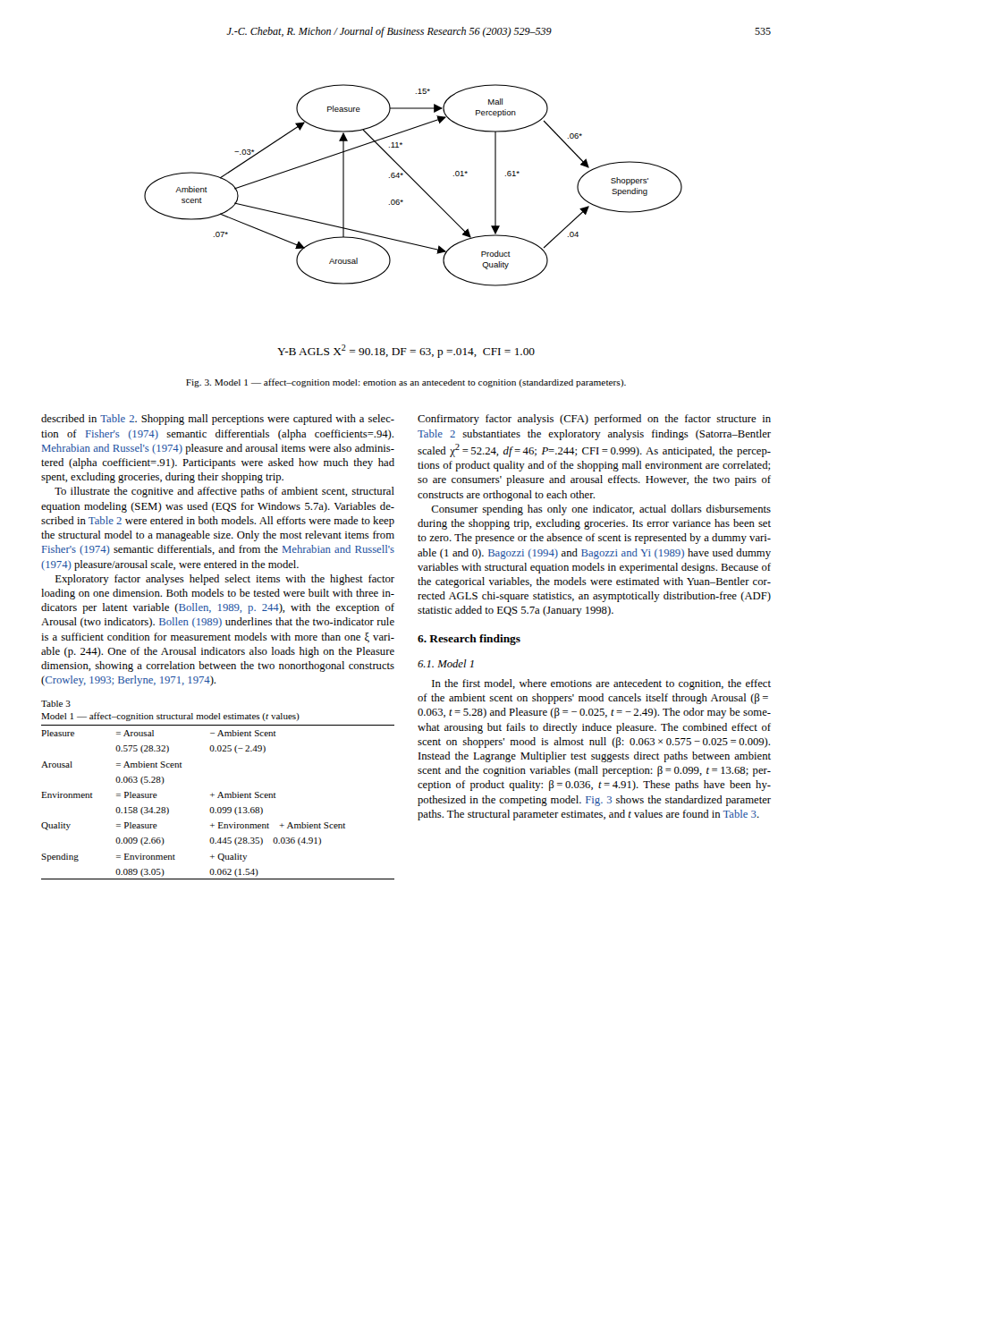J.-C. Chebat, R. Michon / Journal of Business Research 56 (2003) 529–539
535
Ambient scent Pleasure Arousal Mall Perception Product Quality Shoppers' Spending −.03* .07* .15* .11* .64* .06* .01* .61* .06* .04
Y-B AGLS X2 = 90.18, DF = 63, p =.014, CFI = 1.00
Fig. 3. Model 1 — affect–cognition model: emotion as an antecedent to cognition (standardized parameters).
described in Table 2. Shopping mall perceptions were captured with a selection of Fisher's (1974) semantic differentials (alpha coefficients=.94). Mehrabian and Russel's (1974) pleasure and arousal items were also administered (alpha coefficient=.91). Participants were asked how much they had spent, excluding groceries, during their shopping trip.
To illustrate the cognitive and affective paths of ambient scent, structural equation modeling (SEM) was used (EQS for Windows 5.7a). Variables described in Table 2 were entered in both models. All efforts were made to keep the structural model to a manageable size. Only the most relevant items from Fisher's (1974) semantic differentials, and from the Mehrabian and Russell's (1974) pleasure/arousal scale, were entered in the model.
Exploratory factor analyses helped select items with the highest factor loading on one dimension. Both models to be tested were built with three indicators per latent variable (Bollen, 1989, p. 244), with the exception of Arousal (two indicators). Bollen (1989) underlines that the two-indicator rule is a sufficient condition for measurement models with more than one ξ variable (p. 244). One of the Arousal indicators also loads high on the Pleasure dimension, showing a correlation between the two nonorthogonal constructs (Crowley, 1993; Berlyne, 1971, 1974).
Table 3 Model 1 — affect–cognition structural model estimates ( t values)
| Pleasure | = Arousal | − Ambient Scent |
| | 0.575 (28.32) | 0.025 (− 2.49) |
| Arousal | = Ambient Scent | |
| | 0.063 (5.28) | |
| Environment | = Pleasure | + Ambient Scent |
| | 0.158 (34.28) | 0.099 (13.68) |
| Quality | = Pleasure | + Environment + Ambient Scent |
| | 0.009 (2.66) | 0.445 (28.35) 0.036 (4.91) |
| Spending | = Environment | + Quality |
| | 0.089 (3.05) | 0.062 (1.54) |
Confirmatory factor analysis (CFA) performed on the factor structure in Table 2 substantiates the exploratory analysis findings (Satorra–Bentler scaled χ2 = 52.24, df = 46; P=.244; CFI = 0.999). As anticipated, the perceptions of product quality and of the shopping mall environment are correlated; so are consumers' pleasure and arousal effects. However, the two pairs of constructs are orthogonal to each other.
Consumer spending has only one indicator, actual dollars disbursements during the shopping trip, excluding groceries. Its error variance has been set to zero. The presence or the absence of scent is represented by a dummy variable (1 and 0). Bagozzi (1994) and Bagozzi and Yi (1989) have used dummy variables with structural equation models in experimental designs. Because of the categorical variables, the models were estimated with Yuan–Bentler corrected AGLS chi-square statistics, an asymptotically distribution-free (ADF) statistic added to EQS 5.7a (January 1998).
6. Research findings
6.1. Model 1
In the first model, where emotions are antecedent to cognition, the effect of the ambient scent on shoppers' mood cancels itself through Arousal (β = 0.063, t = 5.28) and Pleasure (β = − 0.025, t = − 2.49). The odor may be somewhat arousing but fails to directly induce pleasure. The combined effect of scent on shoppers' mood is almost null (β: 0.063 × 0.575 − 0.025 = 0.009). Instead the Lagrange Multiplier test suggests direct paths between ambient scent and the cognition variables (mall perception: β = 0.099, t = 13.68; perception of product quality: β = 0.036, t = 4.91). These paths have been hypothesized in the competing model. Fig. 3 shows the standardized parameter paths. The structural parameter estimates, and t values are found in Table 3.